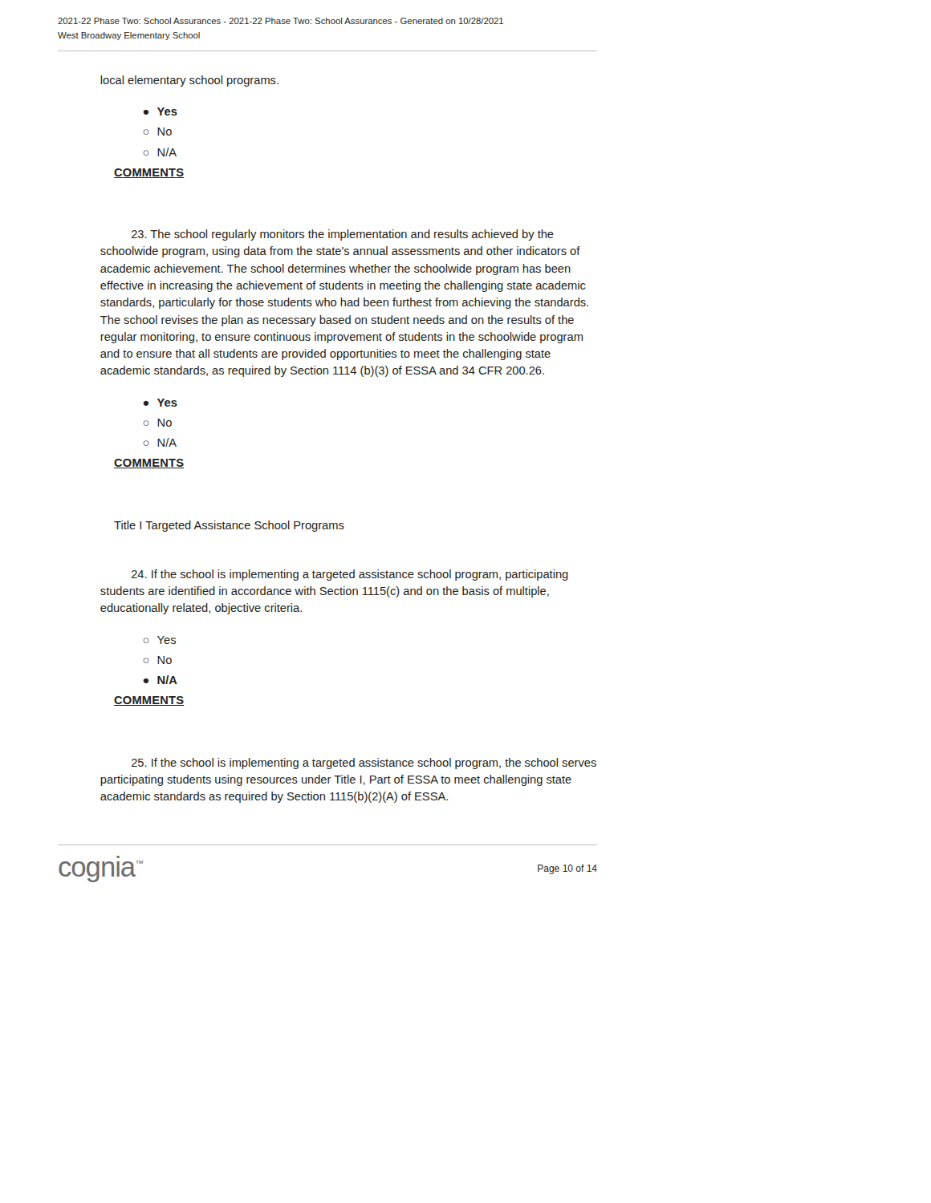2021-22 Phase Two: School Assurances - 2021-22 Phase Two: School Assurances - Generated on 10/28/2021
West Broadway Elementary School
local elementary school programs.
●Yes
○No
○N/A
COMMENTS
23. The school regularly monitors the implementation and results achieved by the schoolwide program, using data from the state's annual assessments and other indicators of academic achievement. The school determines whether the schoolwide program has been effective in increasing the achievement of students in meeting the challenging state academic standards, particularly for those students who had been furthest from achieving the standards. The school revises the plan as necessary based on student needs and on the results of the regular monitoring, to ensure continuous improvement of students in the schoolwide program and to ensure that all students are provided opportunities to meet the challenging state academic standards, as required by Section 1114 (b)(3) of ESSA and 34 CFR 200.26.
●Yes
○No
○N/A
COMMENTS
Title I Targeted Assistance School Programs
24. If the school is implementing a targeted assistance school program, participating students are identified in accordance with Section 1115(c) and on the basis of multiple, educationally related, objective criteria.
○Yes
○No
●N/A
COMMENTS
25. If the school is implementing a targeted assistance school program, the school serves participating students using resources under Title I, Part of ESSA to meet challenging state academic standards as required by Section 1115(b)(2)(A) of ESSA.
cognia™
Page 10 of 14